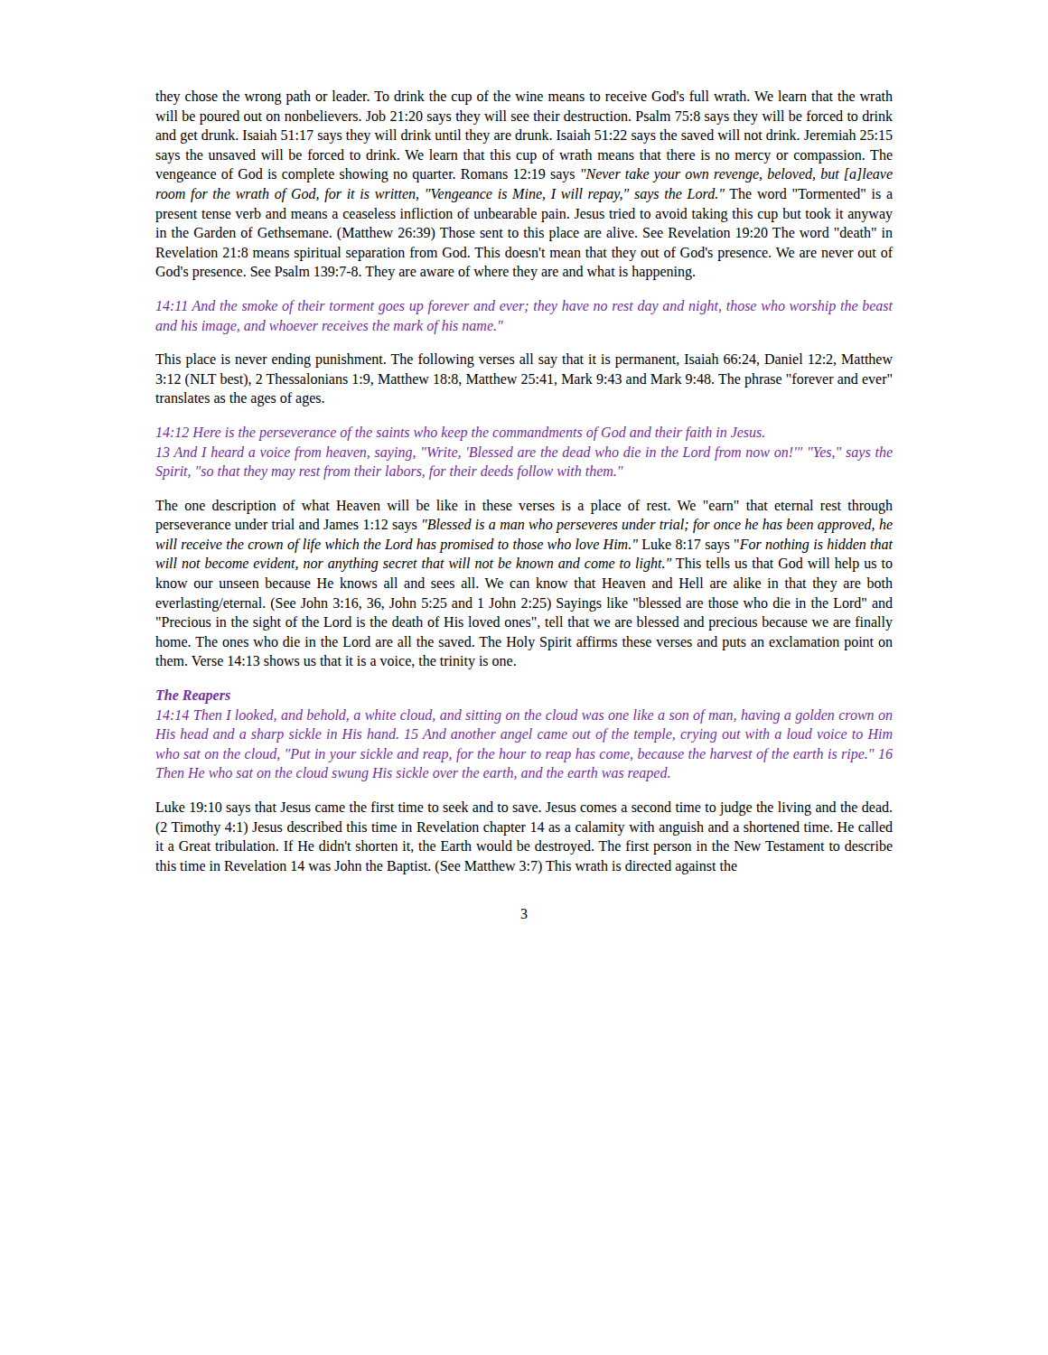they chose the wrong path or leader. To drink the cup of the wine means to receive God's full wrath. We learn that the wrath will be poured out on nonbelievers. Job 21:20 says they will see their destruction. Psalm 75:8 says they will be forced to drink and get drunk. Isaiah 51:17 says they will drink until they are drunk. Isaiah 51:22 says the saved will not drink. Jeremiah 25:15 says the unsaved will be forced to drink. We learn that this cup of wrath means that there is no mercy or compassion. The vengeance of God is complete showing no quarter. Romans 12:19 says "Never take your own revenge, beloved, but [a]leave room for the wrath of God, for it is written, "Vengeance is Mine, I will repay," says the Lord." The word "Tormented" is a present tense verb and means a ceaseless infliction of unbearable pain. Jesus tried to avoid taking this cup but took it anyway in the Garden of Gethsemane. (Matthew 26:39) Those sent to this place are alive. See Revelation 19:20 The word "death" in Revelation 21:8 means spiritual separation from God. This doesn't mean that they out of God's presence. We are never out of God's presence. See Psalm 139:7-8. They are aware of where they are and what is happening.
14:11 And the smoke of their torment goes up forever and ever; they have no rest day and night, those who worship the beast and his image, and whoever receives the mark of his name."
This place is never ending punishment. The following verses all say that it is permanent, Isaiah 66:24, Daniel 12:2, Matthew 3:12 (NLT best), 2 Thessalonians 1:9, Matthew 18:8, Matthew 25:41, Mark 9:43 and Mark 9:48. The phrase "forever and ever" translates as the ages of ages.
14:12 Here is the perseverance of the saints who keep the commandments of God and their faith in Jesus.
13 And I heard a voice from heaven, saying, "Write, 'Blessed are the dead who die in the Lord from now on!'" "Yes," says the Spirit, "so that they may rest from their labors, for their deeds follow with them."
The one description of what Heaven will be like in these verses is a place of rest. We "earn" that eternal rest through perseverance under trial and James 1:12 says "Blessed is a man who perseveres under trial; for once he has been approved, he will receive the crown of life which the Lord has promised to those who love Him." Luke 8:17 says "For nothing is hidden that will not become evident, nor anything secret that will not be known and come to light." This tells us that God will help us to know our unseen because He knows all and sees all. We can know that Heaven and Hell are alike in that they are both everlasting/eternal. (See John 3:16, 36, John 5:25 and 1 John 2:25) Sayings like "blessed are those who die in the Lord" and "Precious in the sight of the Lord is the death of His loved ones", tell that we are blessed and precious because we are finally home. The ones who die in the Lord are all the saved. The Holy Spirit affirms these verses and puts an exclamation point on them. Verse 14:13 shows us that it is a voice, the trinity is one.
The Reapers
14:14 Then I looked, and behold, a white cloud, and sitting on the cloud was one like a son of man, having a golden crown on His head and a sharp sickle in His hand. 15 And another angel came out of the temple, crying out with a loud voice to Him who sat on the cloud, "Put in your sickle and reap, for the hour to reap has come, because the harvest of the earth is ripe." 16 Then He who sat on the cloud swung His sickle over the earth, and the earth was reaped.
Luke 19:10 says that Jesus came the first time to seek and to save. Jesus comes a second time to judge the living and the dead. (2 Timothy 4:1) Jesus described this time in Revelation chapter 14 as a calamity with anguish and a shortened time. He called it a Great tribulation. If He didn't shorten it, the Earth would be destroyed. The first person in the New Testament to describe this time in Revelation 14 was John the Baptist. (See Matthew 3:7) This wrath is directed against the
3